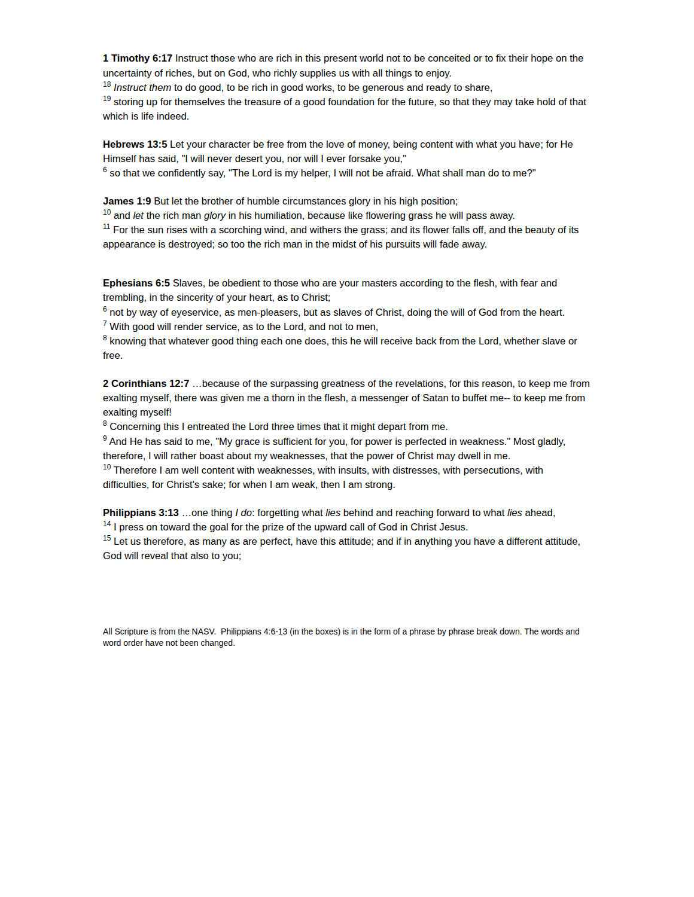1 Timothy 6:17 Instruct those who are rich in this present world not to be conceited or to fix their hope on the uncertainty of riches, but on God, who richly supplies us with all things to enjoy.
18 Instruct them to do good, to be rich in good works, to be generous and ready to share,
19 storing up for themselves the treasure of a good foundation for the future, so that they may take hold of that which is life indeed.
Hebrews 13:5 Let your character be free from the love of money, being content with what you have; for He Himself has said, "I will never desert you, nor will I ever forsake you,"
6 so that we confidently say, "The Lord is my helper, I will not be afraid. What shall man do to me?"
James 1:9 But let the brother of humble circumstances glory in his high position;
10 and let the rich man glory in his humiliation, because like flowering grass he will pass away.
11 For the sun rises with a scorching wind, and withers the grass; and its flower falls off, and the beauty of its appearance is destroyed; so too the rich man in the midst of his pursuits will fade away.
Ephesians 6:5 Slaves, be obedient to those who are your masters according to the flesh, with fear and trembling, in the sincerity of your heart, as to Christ;
6 not by way of eyeservice, as men-pleasers, but as slaves of Christ, doing the will of God from the heart.
7 With good will render service, as to the Lord, and not to men,
8 knowing that whatever good thing each one does, this he will receive back from the Lord, whether slave or free.
2 Corinthians 12:7 …because of the surpassing greatness of the revelations, for this reason, to keep me from exalting myself, there was given me a thorn in the flesh, a messenger of Satan to buffet me-- to keep me from exalting myself!
8 Concerning this I entreated the Lord three times that it might depart from me.
9 And He has said to me, "My grace is sufficient for you, for power is perfected in weakness." Most gladly, therefore, I will rather boast about my weaknesses, that the power of Christ may dwell in me.
10 Therefore I am well content with weaknesses, with insults, with distresses, with persecutions, with difficulties, for Christ's sake; for when I am weak, then I am strong.
Philippians 3:13 …one thing I do: forgetting what lies behind and reaching forward to what lies ahead,
14 I press on toward the goal for the prize of the upward call of God in Christ Jesus.
15 Let us therefore, as many as are perfect, have this attitude; and if in anything you have a different attitude, God will reveal that also to you;
All Scripture is from the NASV. Philippians 4:6-13 (in the boxes) is in the form of a phrase by phrase break down. The words and word order have not been changed.